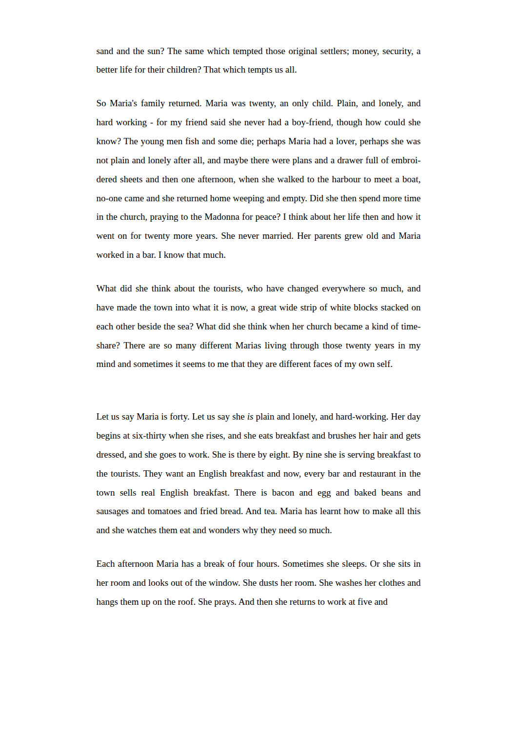sand and the sun? The same which tempted those original settlers; money, security, a better life for their children? That which tempts us all.
So Maria's family returned. Maria was twenty, an only child. Plain, and lonely, and hard working - for my friend said she never had a boy-friend, though how could she know? The young men fish and some die; perhaps Maria had a lover, perhaps she was not plain and lonely after all, and maybe there were plans and a drawer full of embroidered sheets and then one afternoon, when she walked to the harbour to meet a boat, no-one came and she returned home weeping and empty. Did she then spend more time in the church, praying to the Madonna for peace? I think about her life then and how it went on for twenty more years. She never married. Her parents grew old and Maria worked in a bar. I know that much.
What did she think about the tourists, who have changed everywhere so much, and have made the town into what it is now, a great wide strip of white blocks stacked on each other beside the sea? What did she think when her church became a kind of time-share? There are so many different Marias living through those twenty years in my mind and sometimes it seems to me that they are different faces of my own self.
Let us say Maria is forty. Let us say she is plain and lonely, and hard-working. Her day begins at six-thirty when she rises, and she eats breakfast and brushes her hair and gets dressed, and she goes to work. She is there by eight. By nine she is serving breakfast to the tourists. They want an English breakfast and now, every bar and restaurant in the town sells real English breakfast. There is bacon and egg and baked beans and sausages and tomatoes and fried bread. And tea. Maria has learnt how to make all this and she watches them eat and wonders why they need so much.
Each afternoon Maria has a break of four hours. Sometimes she sleeps. Or she sits in her room and looks out of the window. She dusts her room. She washes her clothes and hangs them up on the roof. She prays. And then she returns to work at five and